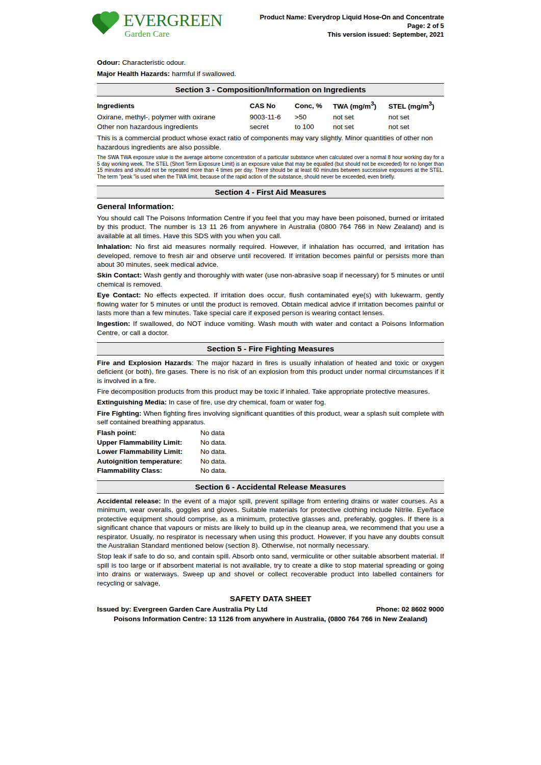EVERGREEN Garden Care
Product Name: Everydrop Liquid Hose-On and Concentrate
Page: 2 of 5
This version issued: September, 2021
Odour: Characteristic odour.
Major Health Hazards: harmful if swallowed.
Section 3 - Composition/Information on Ingredients
| Ingredients | CAS No | Conc, % | TWA (mg/m 3 ) | STEL (mg/m 3 ) |
| --- | --- | --- | --- | --- |
| Oxirane, methyl-, polymer with oxirane | 9003-11-6 | >50 | not set | not set |
| Other non hazardous ingredients | secret | to 100 | not set | not set |
This is a commercial product whose exact ratio of components may vary slightly. Minor quantities of other non hazardous ingredients are also possible.
The SWA TWA exposure value is the average airborne concentration of a particular substance when calculated over a normal 8 hour working day for a 5 day working week. The STEL (Short Term Exposure Limit) is an exposure value that may be equalled (but should not be exceeded) for no longer than 15 minutes and should not be repeated more than 4 times per day. There should be at least 60 minutes between successive exposures at the STEL. The term "peak "is used when the TWA limit, because of the rapid action of the substance, should never be exceeded, even briefly.
Section 4 - First Aid Measures
General Information:
You should call The Poisons Information Centre if you feel that you may have been poisoned, burned or irritated by this product. The number is 13 11 26 from anywhere in Australia (0800 764 766 in New Zealand) and is available at all times. Have this SDS with you when you call.
Inhalation: No first aid measures normally required. However, if inhalation has occurred, and irritation has developed, remove to fresh air and observe until recovered. If irritation becomes painful or persists more than about 30 minutes, seek medical advice.
Skin Contact: Wash gently and thoroughly with water (use non-abrasive soap if necessary) for 5 minutes or until chemical is removed.
Eye Contact: No effects expected. If irritation does occur, flush contaminated eye(s) with lukewarm, gently flowing water for 5 minutes or until the product is removed. Obtain medical advice if irritation becomes painful or lasts more than a few minutes. Take special care if exposed person is wearing contact lenses.
Ingestion: If swallowed, do NOT induce vomiting. Wash mouth with water and contact a Poisons Information Centre, or call a doctor.
Section 5 - Fire Fighting Measures
Fire and Explosion Hazards: The major hazard in fires is usually inhalation of heated and toxic or oxygen deficient (or both), fire gases. There is no risk of an explosion from this product under normal circumstances if it is involved in a fire.
Fire decomposition products from this product may be toxic if inhaled. Take appropriate protective measures.
Extinguishing Media: In case of fire, use dry chemical, foam or water fog.
Fire Fighting: When fighting fires involving significant quantities of this product, wear a splash suit complete with self contained breathing apparatus.
| Flash point: | No data |
| Upper Flammability Limit: | No data. |
| Lower Flammability Limit: | No data. |
| Autoignition temperature: | No data. |
| Flammability Class: | No data. |
Section 6 - Accidental Release Measures
Accidental release: In the event of a major spill, prevent spillage from entering drains or water courses. As a minimum, wear overalls, goggles and gloves. Suitable materials for protective clothing include Nitrile. Eye/face protective equipment should comprise, as a minimum, protective glasses and, preferably, goggles. If there is a significant chance that vapours or mists are likely to build up in the cleanup area, we recommend that you use a respirator. Usually, no respirator is necessary when using this product. However, if you have any doubts consult the Australian Standard mentioned below (section 8). Otherwise, not normally necessary.
Stop leak if safe to do so, and contain spill. Absorb onto sand, vermiculite or other suitable absorbent material. If spill is too large or if absorbent material is not available, try to create a dike to stop material spreading or going into drains or waterways. Sweep up and shovel or collect recoverable product into labelled containers for recycling or salvage,
SAFETY DATA SHEET
Issued by: Evergreen Garden Care Australia Pty Ltd Phone: 02 8602 9000
Poisons Information Centre: 13 1126 from anywhere in Australia, (0800 764 766 in New Zealand)